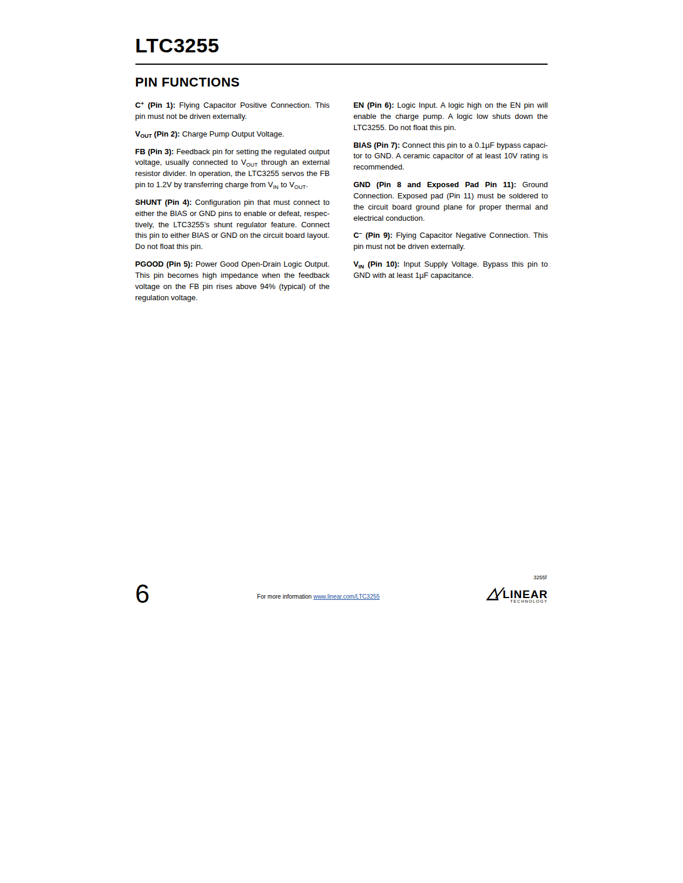LTC3255
Pin Functions
C+ (Pin 1): Flying Capacitor Positive Connection. This pin must not be driven externally.
VOUT (Pin 2): Charge Pump Output Voltage.
FB (Pin 3): Feedback pin for setting the regulated output voltage, usually connected to VOUT through an external resistor divider. In operation, the LTC3255 servos the FB pin to 1.2V by transferring charge from VIN to VOUT.
SHUNT (Pin 4): Configuration pin that must connect to either the BIAS or GND pins to enable or defeat, respectively, the LTC3255’s shunt regulator feature. Connect this pin to either BIAS or GND on the circuit board layout. Do not float this pin.
PGOOD (Pin 5): Power Good Open-Drain Logic Output. This pin becomes high impedance when the feedback voltage on the FB pin rises above 94% (typical) of the regulation voltage.
EN (Pin 6): Logic Input. A logic high on the EN pin will enable the charge pump. A logic low shuts down the LTC3255. Do not float this pin.
BIAS (Pin 7): Connect this pin to a 0.1µF bypass capacitor to GND. A ceramic capacitor of at least 10V rating is recommended.
GND (Pin 8 and Exposed Pad Pin 11): Ground Connection. Exposed pad (Pin 11) must be soldered to the circuit board ground plane for proper thermal and electrical conduction.
C− (Pin 9): Flying Capacitor Negative Connection. This pin must not be driven externally.
VIN (Pin 10): Input Supply Voltage. Bypass this pin to GND with at least 1µF capacitance.
3255f
6
For more information www.linear.com/LTC3255
△⁄LINEAR TECHNOLOGY